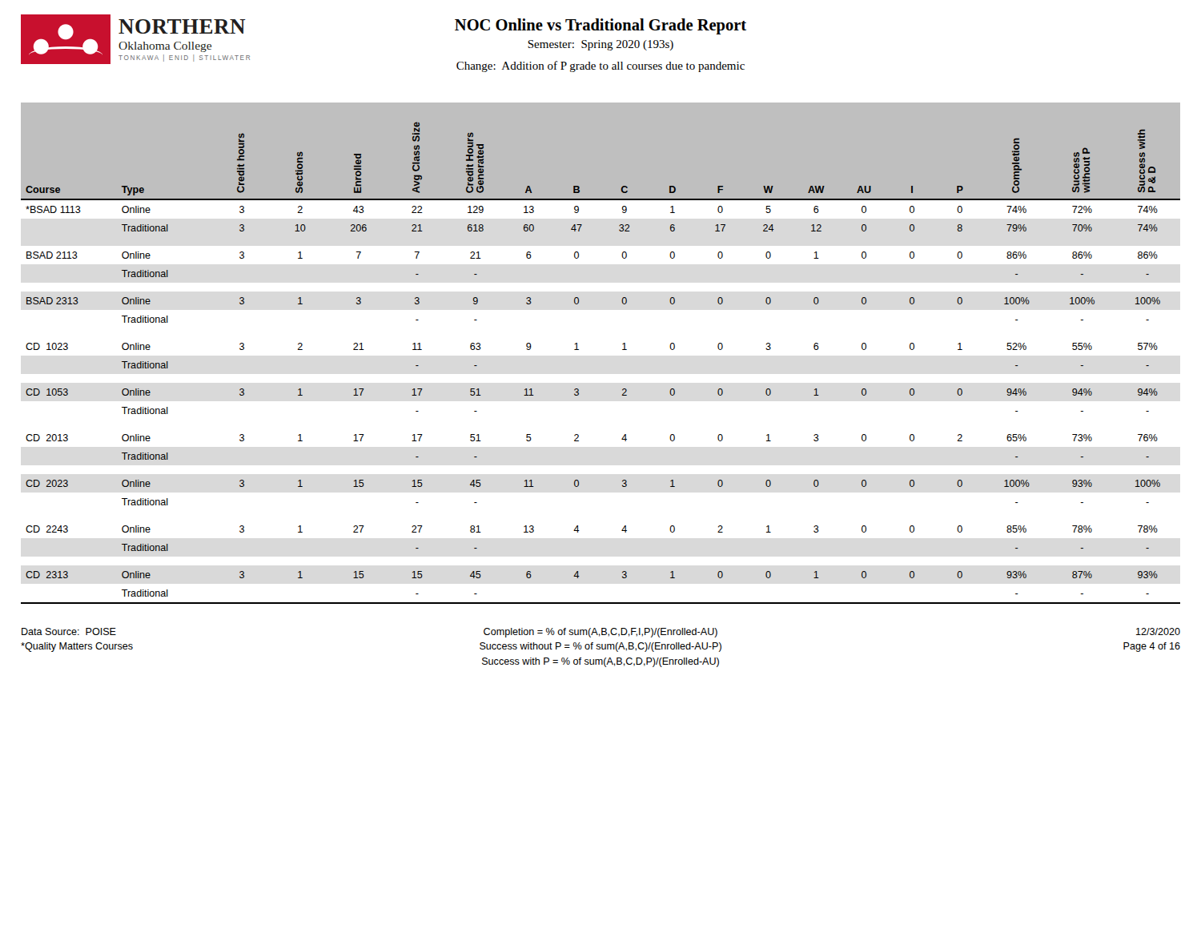NORTHERN
Oklahoma College
Tonkawa | Enid | Stillwater
NOC Online vs Traditional Grade Report
Semester: Spring 2020 (193s)
Change: Addition of P grade to all courses due to pandemic
| Course | Type | Credit hours | Sections | Enrolled | Avg Class Size | Credit Hours Generated | A | B | C | D | F | W | AW | AU | I | P | Completion | Success without P | Success with P & D |
| --- | --- | --- | --- | --- | --- | --- | --- | --- | --- | --- | --- | --- | --- | --- | --- | --- | --- | --- | --- |
| *BSAD 1113 | Online | 3 | 2 | 43 | 22 | 129 | 13 | 9 | 9 | 1 | 0 | 5 | 6 | 0 | 0 | 0 | 74% | 72% | 74% |
| | Traditional | 3 | 10 | 206 | 21 | 618 | 60 | 47 | 32 | 6 | 17 | 24 | 12 | 0 | 0 | 8 | 79% | 70% | 74% |
| BSAD 2113 | Online | 3 | 1 | 7 | 7 | 21 | 6 | 0 | 0 | 0 | 0 | 0 | 1 | 0 | 0 | 0 | 86% | 86% | 86% |
| | Traditional | | | | - | - | | | | | | | | | | | - | - | - |
| BSAD 2313 | Online | 3 | 1 | 3 | 3 | 9 | 3 | 0 | 0 | 0 | 0 | 0 | 0 | 0 | 0 | 0 | 100% | 100% | 100% |
| | Traditional | | | | - | - | | | | | | | | | | | - | - | - |
| CD 1023 | Online | 3 | 2 | 21 | 11 | 63 | 9 | 1 | 1 | 0 | 0 | 3 | 6 | 0 | 0 | 1 | 52% | 55% | 57% |
| | Traditional | | | | - | - | | | | | | | | | | | - | - | - |
| CD 1053 | Online | 3 | 1 | 17 | 17 | 51 | 11 | 3 | 2 | 0 | 0 | 0 | 1 | 0 | 0 | 0 | 94% | 94% | 94% |
| | Traditional | | | | - | - | | | | | | | | | | | - | - | - |
| CD 2013 | Online | 3 | 1 | 17 | 17 | 51 | 5 | 2 | 4 | 0 | 0 | 1 | 3 | 0 | 0 | 2 | 65% | 73% | 76% |
| | Traditional | | | | - | - | | | | | | | | | | | - | - | - |
| CD 2023 | Online | 3 | 1 | 15 | 15 | 45 | 11 | 0 | 3 | 1 | 0 | 0 | 0 | 0 | 0 | 0 | 100% | 93% | 100% |
| | Traditional | | | | - | - | | | | | | | | | | | - | - | - |
| CD 2243 | Online | 3 | 1 | 27 | 27 | 81 | 13 | 4 | 4 | 0 | 2 | 1 | 3 | 0 | 0 | 0 | 85% | 78% | 78% |
| | Traditional | | | | - | - | | | | | | | | | | | - | - | - |
| CD 2313 | Online | 3 | 1 | 15 | 15 | 45 | 6 | 4 | 3 | 1 | 0 | 0 | 1 | 0 | 0 | 0 | 93% | 87% | 93% |
| | Traditional | | | | - | - | | | | | | | | | | | - | - | - |
Data Source: POISE
*Quality Matters Courses
Completion = % of sum(A,B,C,D,F,I,P)/(Enrolled-AU)
Success without P = % of sum(A,B,C)/(Enrolled-AU-P)
Success with P = % of sum(A,B,C,D,P)/(Enrolled-AU)
12/3/2020
Page 4 of 16